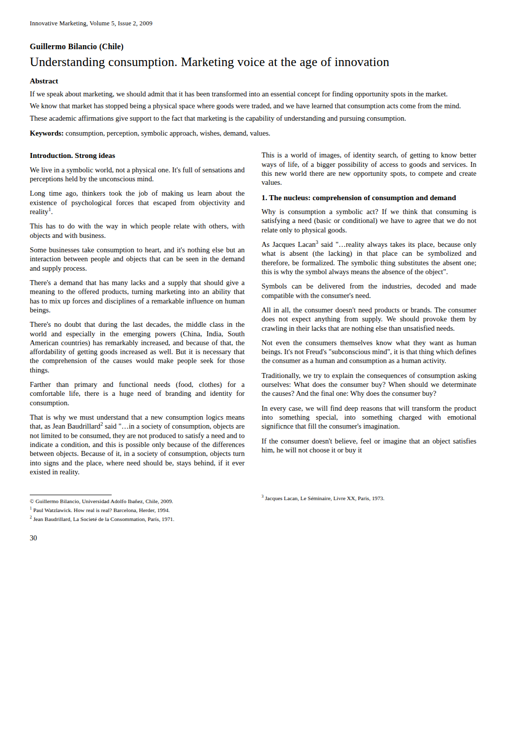Innovative Marketing, Volume 5, Issue 2, 2009
Guillermo Bilancio (Chile)
Understanding consumption. Marketing voice at the age of innovation
Abstract
If we speak about marketing, we should admit that it has been transformed into an essential concept for finding opportunity spots in the market.
We know that market has stopped being a physical space where goods were traded, and we have learned that consumption acts come from the mind.
These academic affirmations give support to the fact that marketing is the capability of understanding and pursuing consumption.
Keywords: consumption, perception, symbolic approach, wishes, demand, values.
Introduction. Strong ideas
We live in a symbolic world, not a physical one. It's full of sensations and perceptions held by the unconscious mind.
Long time ago, thinkers took the job of making us learn about the existence of psychological forces that escaped from objectivity and reality1.
This has to do with the way in which people relate with others, with objects and with business.
Some businesses take consumption to heart, and it's nothing else but an interaction between people and objects that can be seen in the demand and supply process.
There's a demand that has many lacks and a supply that should give a meaning to the offered products, turning marketing into an ability that has to mix up forces and disciplines of a remarkable influence on human beings.
There's no doubt that during the last decades, the middle class in the world and especially in the emerging powers (China, India, South American countries) has remarkably increased, and because of that, the affordability of getting goods increased as well. But it is necessary that the comprehension of the causes would make people seek for those things.
Farther than primary and functional needs (food, clothes) for a comfortable life, there is a huge need of branding and identity for consumption.
That is why we must understand that a new consumption logics means that, as Jean Baudrillard2 said "…in a society of consumption, objects are not limited to be consumed, they are not produced to satisfy a need and to indicate a condition, and this is possible only because of the differences between objects. Because of it, in a society of consumption, objects turn into signs and the place, where need should be, stays behind, if it ever existed in reality.
This is a world of images, of identity search, of getting to know better ways of life, of a bigger possibility of access to goods and services. In this new world there are new opportunity spots, to compete and create values.
1. The nucleus: comprehension of consumption and demand
Why is consumption a symbolic act? If we think that consuming is satisfying a need (basic or conditional) we have to agree that we do not relate only to physical goods.
As Jacques Lacan3 said "…reality always takes its place, because only what is absent (the lacking) in that place can be symbolized and therefore, be formalized. The symbolic thing substitutes the absent one; this is why the symbol always means the absence of the object".
Symbols can be delivered from the industries, decoded and made compatible with the consumer's need.
All in all, the consumer doesn't need products or brands. The consumer does not expect anything from supply. We should provoke them by crawling in their lacks that are nothing else than unsatisfied needs.
Not even the consumers themselves know what they want as human beings. It's not Freud's "subconscious mind", it is that thing which defines the consumer as a human and consumption as a human activity.
Traditionally, we try to explain the consequences of consumption asking ourselves: What does the consumer buy? When should we determinate the causes? And the final one: Why does the consumer buy?
In every case, we will find deep reasons that will transform the product into something special, into something charged with emotional significnce that fill the consumer's imagination.
If the consumer doesn't believe, feel or imagine that an object satisfies him, he will not choose it or buy it
© Guillermo Bilancio, Universidad Adolfo Ibañez, Chile, 2009.
1 Paul Watzlawick. How real is real? Barcelona, Herder, 1994.
2 Jean Baudrillard, La Societé de la Consommation, París, 1971.
3 Jacques Lacan, Le Séminaire, Livre XX, Paris, 1973.
30